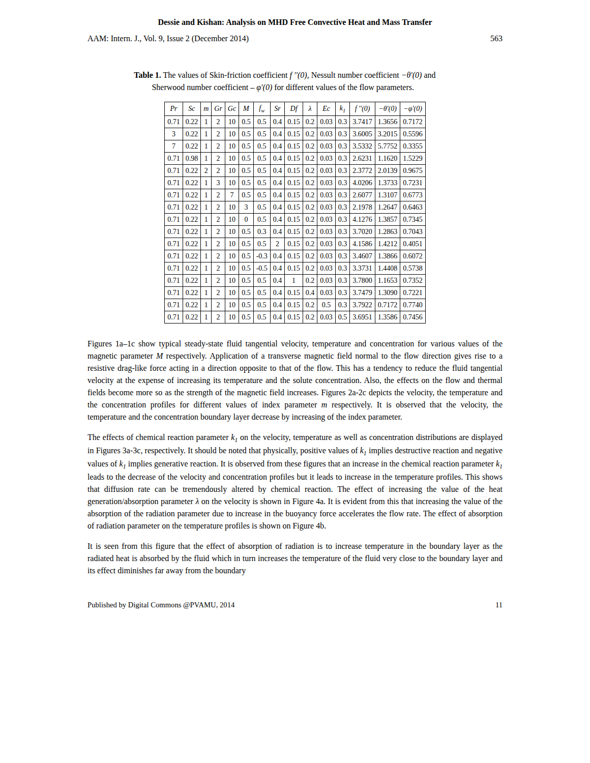Dessie and Kishan: Analysis on MHD Free Convective Heat and Mass Transfer
AAM: Intern. J., Vol. 9, Issue 2 (December 2014)
563
Table 1. The values of Skin-friction coefficient f ′′(0), Nessult number coefficient −θ′(0) and Sherwood number coefficient – φ′(0) for different values of the flow parameters.
| Pr | Sc | m | Gr | Gc | M | f w | Sr | Df | λ | Ec | k 1 | f ′′(0) | −θ′(0) | −φ′(0) |
| --- | --- | --- | --- | --- | --- | --- | --- | --- | --- | --- | --- | --- | --- | --- |
| 0.71 | 0.22 | 1 | 2 | 10 | 0.5 | 0.5 | 0.4 | 0.15 | 0.2 | 0.03 | 0.3 | 3.7417 | 1.3656 | 0.7172 |
| 3 | 0.22 | 1 | 2 | 10 | 0.5 | 0.5 | 0.4 | 0.15 | 0.2 | 0.03 | 0.3 | 3.6005 | 3.2015 | 0.5596 |
| 7 | 0.22 | 1 | 2 | 10 | 0.5 | 0.5 | 0.4 | 0.15 | 0.2 | 0.03 | 0.3 | 3.5332 | 5.7752 | 0.3355 |
| 0.71 | 0.98 | 1 | 2 | 10 | 0.5 | 0.5 | 0.4 | 0.15 | 0.2 | 0.03 | 0.3 | 2.6231 | 1.1620 | 1.5229 |
| 0.71 | 0.22 | 2 | 2 | 10 | 0.5 | 0.5 | 0.4 | 0.15 | 0.2 | 0.03 | 0.3 | 2.3772 | 2.0139 | 0.9675 |
| 0.71 | 0.22 | 1 | 3 | 10 | 0.5 | 0.5 | 0.4 | 0.15 | 0.2 | 0.03 | 0.3 | 4.0206 | 1.3733 | 0.7231 |
| 0.71 | 0.22 | 1 | 2 | 7 | 0.5 | 0.5 | 0.4 | 0.15 | 0.2 | 0.03 | 0.3 | 2.6077 | 1.3107 | 0.6773 |
| 0.71 | 0.22 | 1 | 2 | 10 | 3 | 0.5 | 0.4 | 0.15 | 0.2 | 0.03 | 0.3 | 2.1978 | 1.2647 | 0.6463 |
| 0.71 | 0.22 | 1 | 2 | 10 | 0 | 0.5 | 0.4 | 0.15 | 0.2 | 0.03 | 0.3 | 4.1276 | 1.3857 | 0.7345 |
| 0.71 | 0.22 | 1 | 2 | 10 | 0.5 | 0.3 | 0.4 | 0.15 | 0.2 | 0.03 | 0.3 | 3.7020 | 1.2863 | 0.7043 |
| 0.71 | 0.22 | 1 | 2 | 10 | 0.5 | 0.5 | 2 | 0.15 | 0.2 | 0.03 | 0.3 | 4.1586 | 1.4212 | 0.4051 |
| 0.71 | 0.22 | 1 | 2 | 10 | 0.5 | -0.3 | 0.4 | 0.15 | 0.2 | 0.03 | 0.3 | 3.4607 | 1.3866 | 0.6072 |
| 0.71 | 0.22 | 1 | 2 | 10 | 0.5 | -0.5 | 0.4 | 0.15 | 0.2 | 0.03 | 0.3 | 3.3731 | 1.4408 | 0.5738 |
| 0.71 | 0.22 | 1 | 2 | 10 | 0.5 | 0.5 | 0.4 | 1 | 0.2 | 0.03 | 0.3 | 3.7800 | 1.1653 | 0.7352 |
| 0.71 | 0.22 | 1 | 2 | 10 | 0.5 | 0.5 | 0.4 | 0.15 | 0.4 | 0.03 | 0.3 | 3.7479 | 1.3090 | 0.7221 |
| 0.71 | 0.22 | 1 | 2 | 10 | 0.5 | 0.5 | 0.4 | 0.15 | 0.2 | 0.5 | 0.3 | 3.7922 | 0.7172 | 0.7740 |
| 0.71 | 0.22 | 1 | 2 | 10 | 0.5 | 0.5 | 0.4 | 0.15 | 0.2 | 0.03 | 0.5 | 3.6951 | 1.3586 | 0.7456 |
Figures 1a–1c show typical steady-state fluid tangential velocity, temperature and concentration for various values of the magnetic parameter M respectively. Application of a transverse magnetic field normal to the flow direction gives rise to a resistive drag-like force acting in a direction opposite to that of the flow. This has a tendency to reduce the fluid tangential velocity at the expense of increasing its temperature and the solute concentration. Also, the effects on the flow and thermal fields become more so as the strength of the magnetic field increases. Figures 2a-2c depicts the velocity, the temperature and the concentration profiles for different values of index parameter m respectively. It is observed that the velocity, the temperature and the concentration boundary layer decrease by increasing of the index parameter.
The effects of chemical reaction parameter k1 on the velocity, temperature as well as concentration distributions are displayed in Figures 3a-3c, respectively. It should be noted that physically, positive values of k1 implies destructive reaction and negative values of k1 implies generative reaction. It is observed from these figures that an increase in the chemical reaction parameter k1 leads to the decrease of the velocity and concentration profiles but it leads to increase in the temperature profiles. This shows that diffusion rate can be tremendously altered by chemical reaction. The effect of increasing the value of the heat generation/absorption parameter λ on the velocity is shown in Figure 4a. It is evident from this that increasing the value of the absorption of the radiation parameter due to increase in the buoyancy force accelerates the flow rate. The effect of absorption of radiation parameter on the temperature profiles is shown on Figure 4b.
It is seen from this figure that the effect of absorption of radiation is to increase temperature in the boundary layer as the radiated heat is absorbed by the fluid which in turn increases the temperature of the fluid very close to the boundary layer and its effect diminishes far away from the boundary
Published by Digital Commons @PVAMU, 2014
11